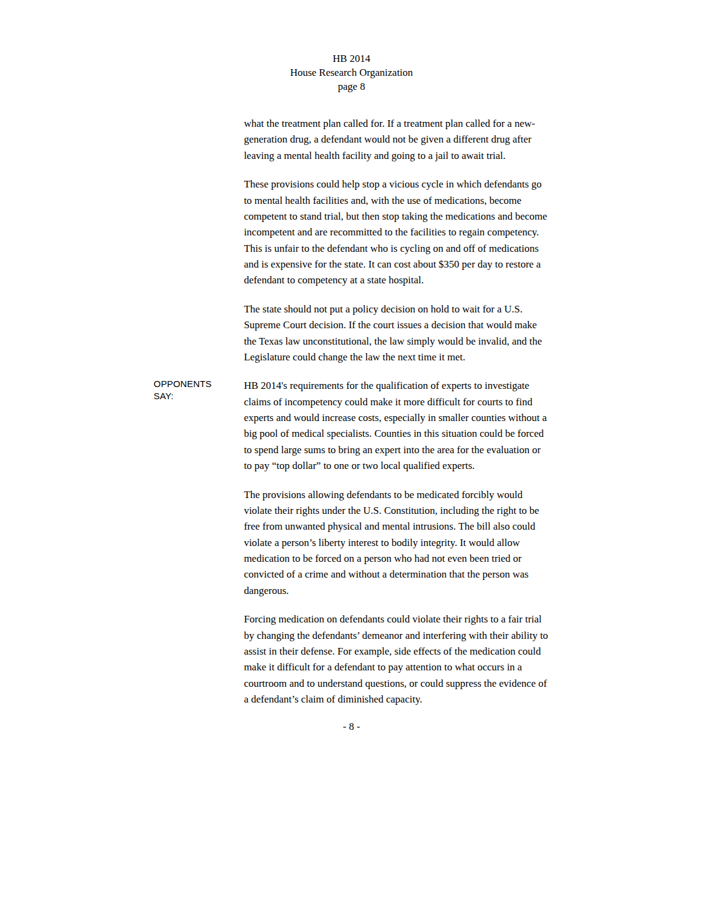HB 2014
House Research Organization
page 8
what the treatment plan called for. If a treatment plan called for a new-generation drug, a defendant would not be given a different drug after leaving a mental health facility and going to a jail to await trial.
These provisions could help stop a vicious cycle in which defendants go to mental health facilities and, with the use of medications, become competent to stand trial, but then stop taking the medications and become incompetent and are recommitted to the facilities to regain competency. This is unfair to the defendant who is cycling on and off of medications and is expensive for the state. It can cost about $350 per day to restore a defendant to competency at a state hospital.
The state should not put a policy decision on hold to wait for a U.S. Supreme Court decision. If the court issues a decision that would make the Texas law unconstitutional, the law simply would be invalid, and the Legislature could change the law the next time it met.
OPPONENTS
SAY:
HB 2014's requirements for the qualification of experts to investigate claims of incompetency could make it more difficult for courts to find experts and would increase costs, especially in smaller counties without a big pool of medical specialists. Counties in this situation could be forced to spend large sums to bring an expert into the area for the evaluation or to pay “top dollar” to one or two local qualified experts.
The provisions allowing defendants to be medicated forcibly would violate their rights under the U.S. Constitution, including the right to be free from unwanted physical and mental intrusions. The bill also could violate a person’s liberty interest to bodily integrity. It would allow medication to be forced on a person who had not even been tried or convicted of a crime and without a determination that the person was dangerous.
Forcing medication on defendants could violate their rights to a fair trial by changing the defendants’ demeanor and interfering with their ability to assist in their defense. For example, side effects of the medication could make it difficult for a defendant to pay attention to what occurs in a courtroom and to understand questions, or could suppress the evidence of a defendant’s claim of diminished capacity.
- 8 -